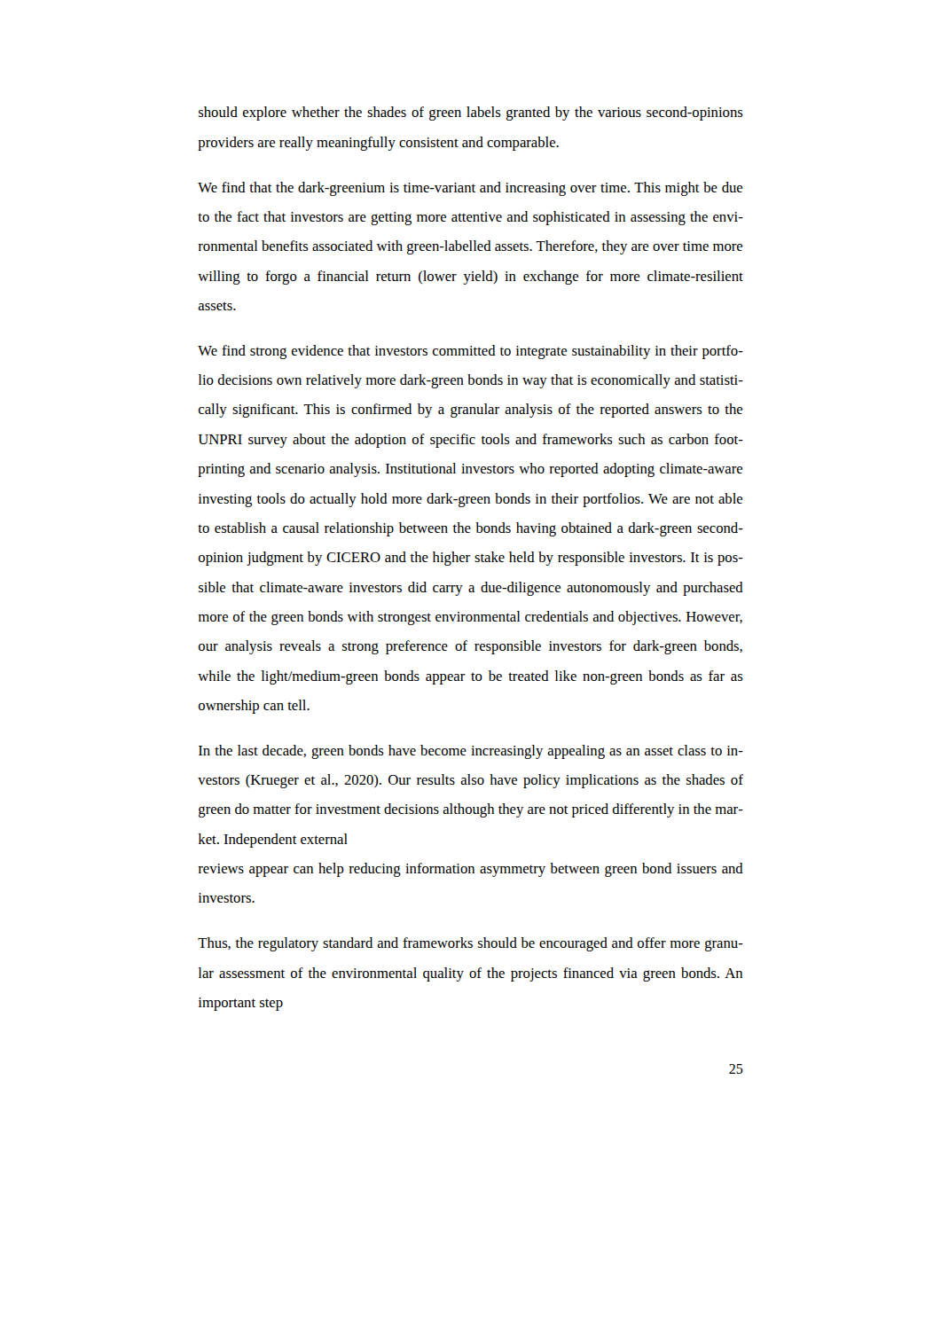should explore whether the shades of green labels granted by the various second-opinions providers are really meaningfully consistent and comparable.
We find that the dark-greenium is time-variant and increasing over time. This might be due to the fact that investors are getting more attentive and sophisticated in assessing the environmental benefits associated with green-labelled assets. Therefore, they are over time more willing to forgo a financial return (lower yield) in exchange for more climate-resilient assets.
We find strong evidence that investors committed to integrate sustainability in their portfolio decisions own relatively more dark-green bonds in way that is economically and statistically significant. This is confirmed by a granular analysis of the reported answers to the UNPRI survey about the adoption of specific tools and frameworks such as carbon footprinting and scenario analysis. Institutional investors who reported adopting climate-aware investing tools do actually hold more dark-green bonds in their portfolios. We are not able to establish a causal relationship between the bonds having obtained a dark-green second-opinion judgment by CICERO and the higher stake held by responsible investors. It is possible that climate-aware investors did carry a due-diligence autonomously and purchased more of the green bonds with strongest environmental credentials and objectives. However, our analysis reveals a strong preference of responsible investors for dark-green bonds, while the light/medium-green bonds appear to be treated like non-green bonds as far as ownership can tell.
In the last decade, green bonds have become increasingly appealing as an asset class to investors (Krueger et al., 2020). Our results also have policy implications as the shades of green do matter for investment decisions although they are not priced differently in the market. Independent external
reviews appear can help reducing information asymmetry between green bond issuers and investors.
Thus, the regulatory standard and frameworks should be encouraged and offer more granular assessment of the environmental quality of the projects financed via green bonds. An important step
25